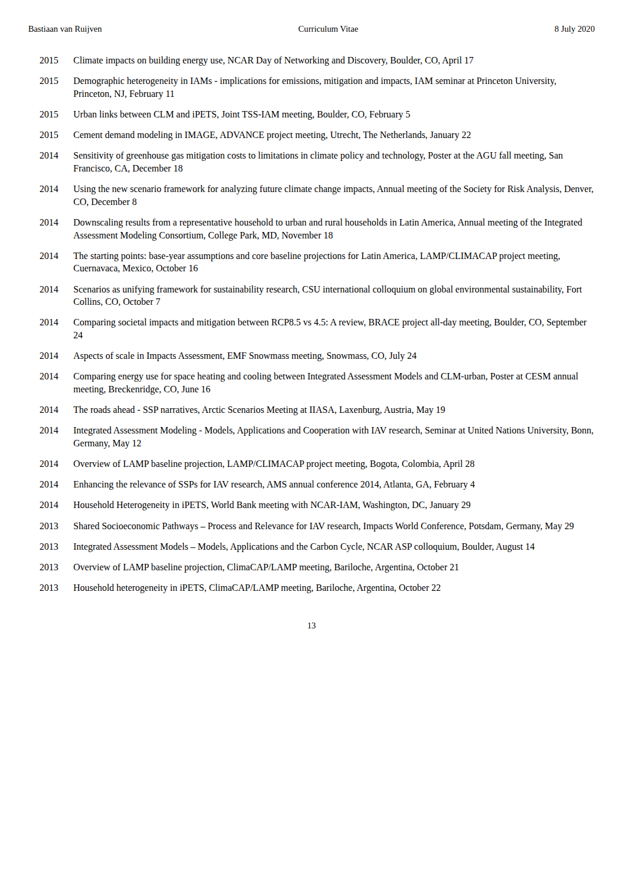Bastiaan van Ruijven Curriculum Vitae 8 July 2020
2015
Climate impacts on building energy use, NCAR Day of Networking and Discovery, Boulder, CO, April 17
2015
Demographic heterogeneity in IAMs - implications for emissions, mitigation and impacts, IAM seminar at Princeton University, Princeton, NJ, February 11
2015
Urban links between CLM and iPETS, Joint TSS-IAM meeting, Boulder, CO, February 5
2015
Cement demand modeling in IMAGE, ADVANCE project meeting, Utrecht, The Netherlands, January 22
2014
Sensitivity of greenhouse gas mitigation costs to limitations in climate policy and technology, Poster at the AGU fall meeting, San Francisco, CA, December 18
2014
Using the new scenario framework for analyzing future climate change impacts, Annual meeting of the Society for Risk Analysis, Denver, CO, December 8
2014
Downscaling results from a representative household to urban and rural households in Latin America, Annual meeting of the Integrated Assessment Modeling Consortium, College Park, MD, November 18
2014
The starting points: base-year assumptions and core baseline projections for Latin America, LAMP/CLIMACAP project meeting, Cuernavaca, Mexico, October 16
2014
Scenarios as unifying framework for sustainability research, CSU international colloquium on global environmental sustainability, Fort Collins, CO, October 7
2014
Comparing societal impacts and mitigation between RCP8.5 vs 4.5: A review, BRACE project all-day meeting, Boulder, CO, September 24
2014
Aspects of scale in Impacts Assessment, EMF Snowmass meeting, Snowmass, CO, July 24
2014
Comparing energy use for space heating and cooling between Integrated Assessment Models and CLM-urban, Poster at CESM annual meeting, Breckenridge, CO, June 16
2014
The roads ahead - SSP narratives, Arctic Scenarios Meeting at IIASA, Laxenburg, Austria, May 19
2014
Integrated Assessment Modeling - Models, Applications and Cooperation with IAV research, Seminar at United Nations University, Bonn, Germany, May 12
2014
Overview of LAMP baseline projection, LAMP/CLIMACAP project meeting, Bogota, Colombia, April 28
2014
Enhancing the relevance of SSPs for IAV research, AMS annual conference 2014, Atlanta, GA, February 4
2014
Household Heterogeneity in iPETS, World Bank meeting with NCAR-IAM, Washington, DC, January 29
2013
Shared Socioeconomic Pathways – Process and Relevance for IAV research, Impacts World Conference, Potsdam, Germany, May 29
2013
Integrated Assessment Models – Models, Applications and the Carbon Cycle, NCAR ASP colloquium, Boulder, August 14
2013
Overview of LAMP baseline projection, ClimaCAP/LAMP meeting, Bariloche, Argentina, October 21
2013
Household heterogeneity in iPETS, ClimaCAP/LAMP meeting, Bariloche, Argentina, October 22
13